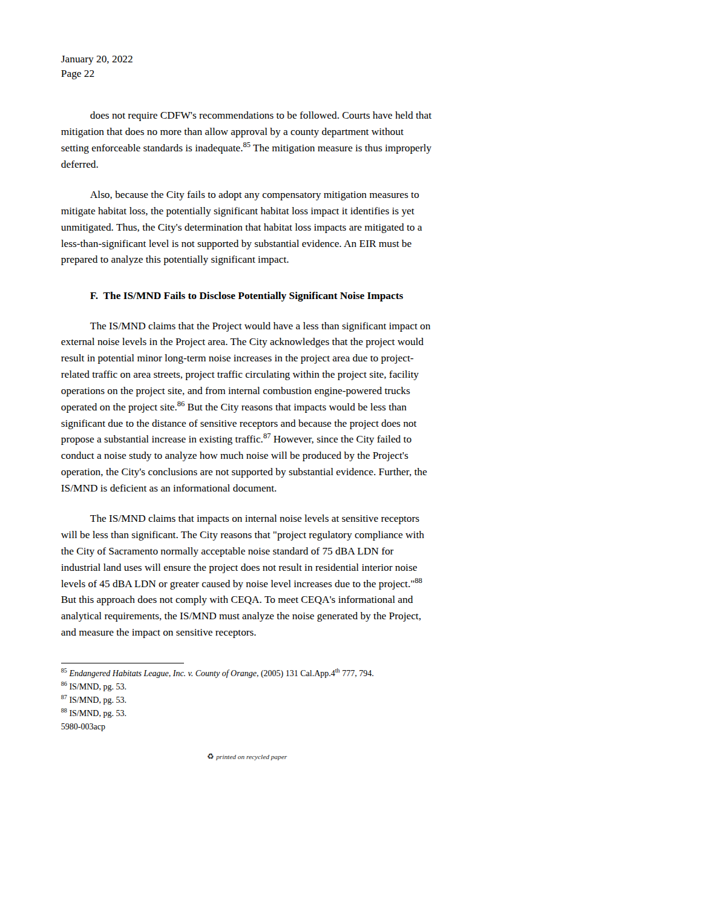January 20, 2022
Page 22
does not require CDFW's recommendations to be followed. Courts have held that mitigation that does no more than allow approval by a county department without setting enforceable standards is inadequate.85 The mitigation measure is thus improperly deferred.
Also, because the City fails to adopt any compensatory mitigation measures to mitigate habitat loss, the potentially significant habitat loss impact it identifies is yet unmitigated. Thus, the City's determination that habitat loss impacts are mitigated to a less-than-significant level is not supported by substantial evidence. An EIR must be prepared to analyze this potentially significant impact.
F. The IS/MND Fails to Disclose Potentially Significant Noise Impacts
The IS/MND claims that the Project would have a less than significant impact on external noise levels in the Project area. The City acknowledges that the project would result in potential minor long-term noise increases in the project area due to project-related traffic on area streets, project traffic circulating within the project site, facility operations on the project site, and from internal combustion engine-powered trucks operated on the project site.86 But the City reasons that impacts would be less than significant due to the distance of sensitive receptors and because the project does not propose a substantial increase in existing traffic.87 However, since the City failed to conduct a noise study to analyze how much noise will be produced by the Project's operation, the City's conclusions are not supported by substantial evidence. Further, the IS/MND is deficient as an informational document.
The IS/MND claims that impacts on internal noise levels at sensitive receptors will be less than significant. The City reasons that "project regulatory compliance with the City of Sacramento normally acceptable noise standard of 75 dBA LDN for industrial land uses will ensure the project does not result in residential interior noise levels of 45 dBA LDN or greater caused by noise level increases due to the project."88 But this approach does not comply with CEQA. To meet CEQA's informational and analytical requirements, the IS/MND must analyze the noise generated by the Project, and measure the impact on sensitive receptors.
85 Endangered Habitats League, Inc. v. County of Orange, (2005) 131 Cal.App.4th 777, 794.
86 IS/MND, pg. 53.
87 IS/MND, pg. 53.
88 IS/MND, pg. 53.
5980-003acp
♻printed on recycled paper